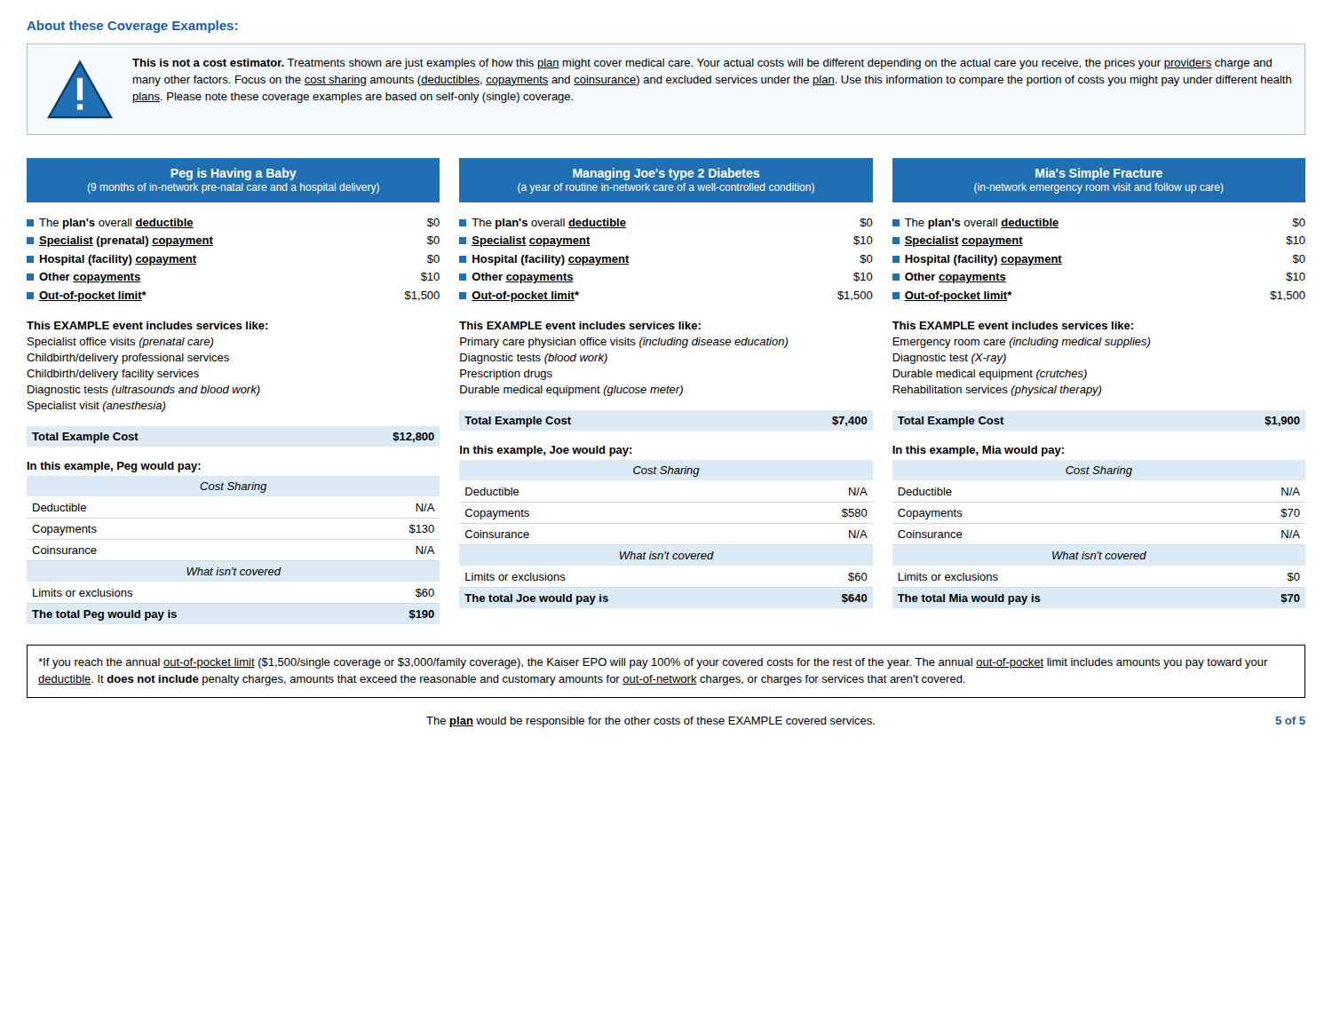About these Coverage Examples:
This is not a cost estimator. Treatments shown are just examples of how this plan might cover medical care. Your actual costs will be different depending on the actual care you receive, the prices your providers charge and many other factors. Focus on the cost sharing amounts (deductibles, copayments and coinsurance) and excluded services under the plan. Use this information to compare the portion of costs you might pay under different health plans. Please note these coverage examples are based on self-only (single) coverage.
Peg is Having a Baby (9 months of in-network pre-natal care and a hospital delivery)
The plan's overall deductible$0
Specialist (prenatal) copayment$0
Hospital (facility) copayment$0
Other copayments$10
Out-of-pocket limit*$1,500
This EXAMPLE event includes services like:
Specialist office visits (prenatal care)
Childbirth/delivery professional services
Childbirth/delivery facility services
Diagnostic tests (ultrasounds and blood work)
Specialist visit (anesthesia)
| Total Example Cost | $12,800 |
In this example, Peg would pay:
| Cost Sharing |
| Deductible | N/A |
| Copayments | $130 |
| Coinsurance | N/A |
| What isn't covered |
| Limits or exclusions | $60 |
| The total Peg would pay is | $190 |
Managing Joe's type 2 Diabetes (a year of routine in-network care of a well-controlled condition)
The plan's overall deductible$0
Specialist copayment$10
Hospital (facility) copayment$0
Other copayments$10
Out-of-pocket limit*$1,500
This EXAMPLE event includes services like:
Primary care physician office visits (including disease education)
Diagnostic tests (blood work)
Prescription drugs
Durable medical equipment (glucose meter)
| Total Example Cost | $7,400 |
In this example, Joe would pay:
| Cost Sharing |
| Deductible | N/A |
| Copayments | $580 |
| Coinsurance | N/A |
| What isn't covered |
| Limits or exclusions | $60 |
| The total Joe would pay is | $640 |
Mia's Simple Fracture (in-network emergency room visit and follow up care)
The plan's overall deductible$0
Specialist copayment$10
Hospital (facility) copayment$0
Other copayments$10
Out-of-pocket limit*$1,500
This EXAMPLE event includes services like:
Emergency room care (including medical supplies)
Diagnostic test (X-ray)
Durable medical equipment (crutches)
Rehabilitation services (physical therapy)
| Total Example Cost | $1,900 |
In this example, Mia would pay:
| Cost Sharing |
| Deductible | N/A |
| Copayments | $70 |
| Coinsurance | N/A |
| What isn't covered |
| Limits or exclusions | $0 |
| The total Mia would pay is | $70 |
*If you reach the annual out-of-pocket limit ($1,500/single coverage or $3,000/family coverage), the Kaiser EPO will pay 100% of your covered costs for the rest of the year. The annual out-of-pocket limit includes amounts you pay toward your deductible. It does not include penalty charges, amounts that exceed the reasonable and customary amounts for out-of-network charges, or charges for services that aren't covered.
5 of 5 The plan would be responsible for the other costs of these EXAMPLE covered services.